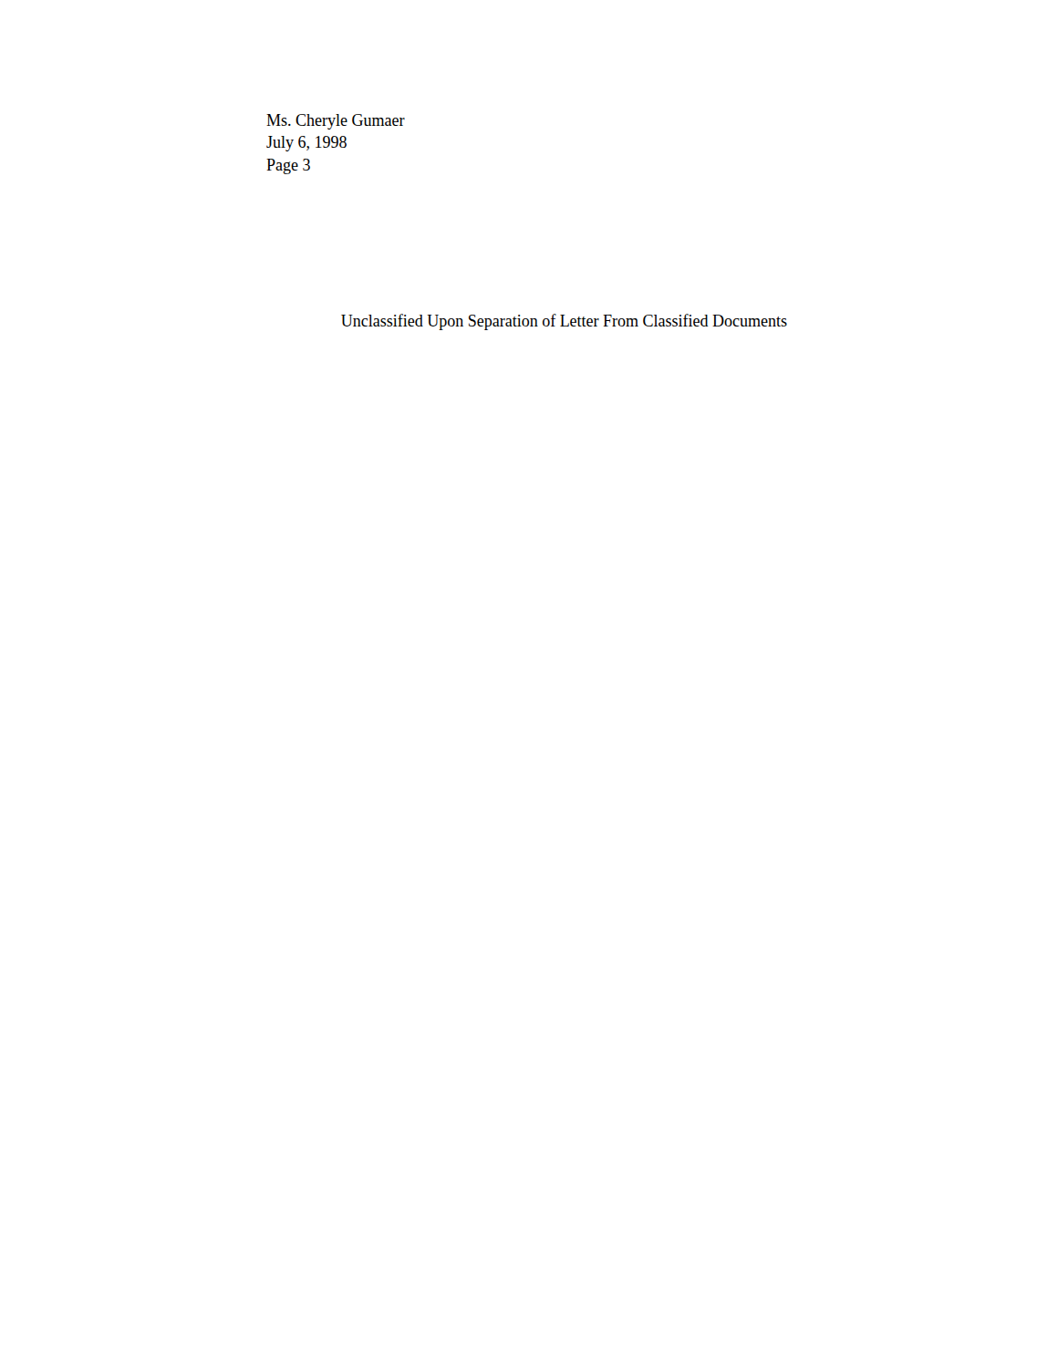Ms. Cheryle Gumaer
July 6, 1998
Page 3
Unclassified Upon Separation of Letter From Classified Documents